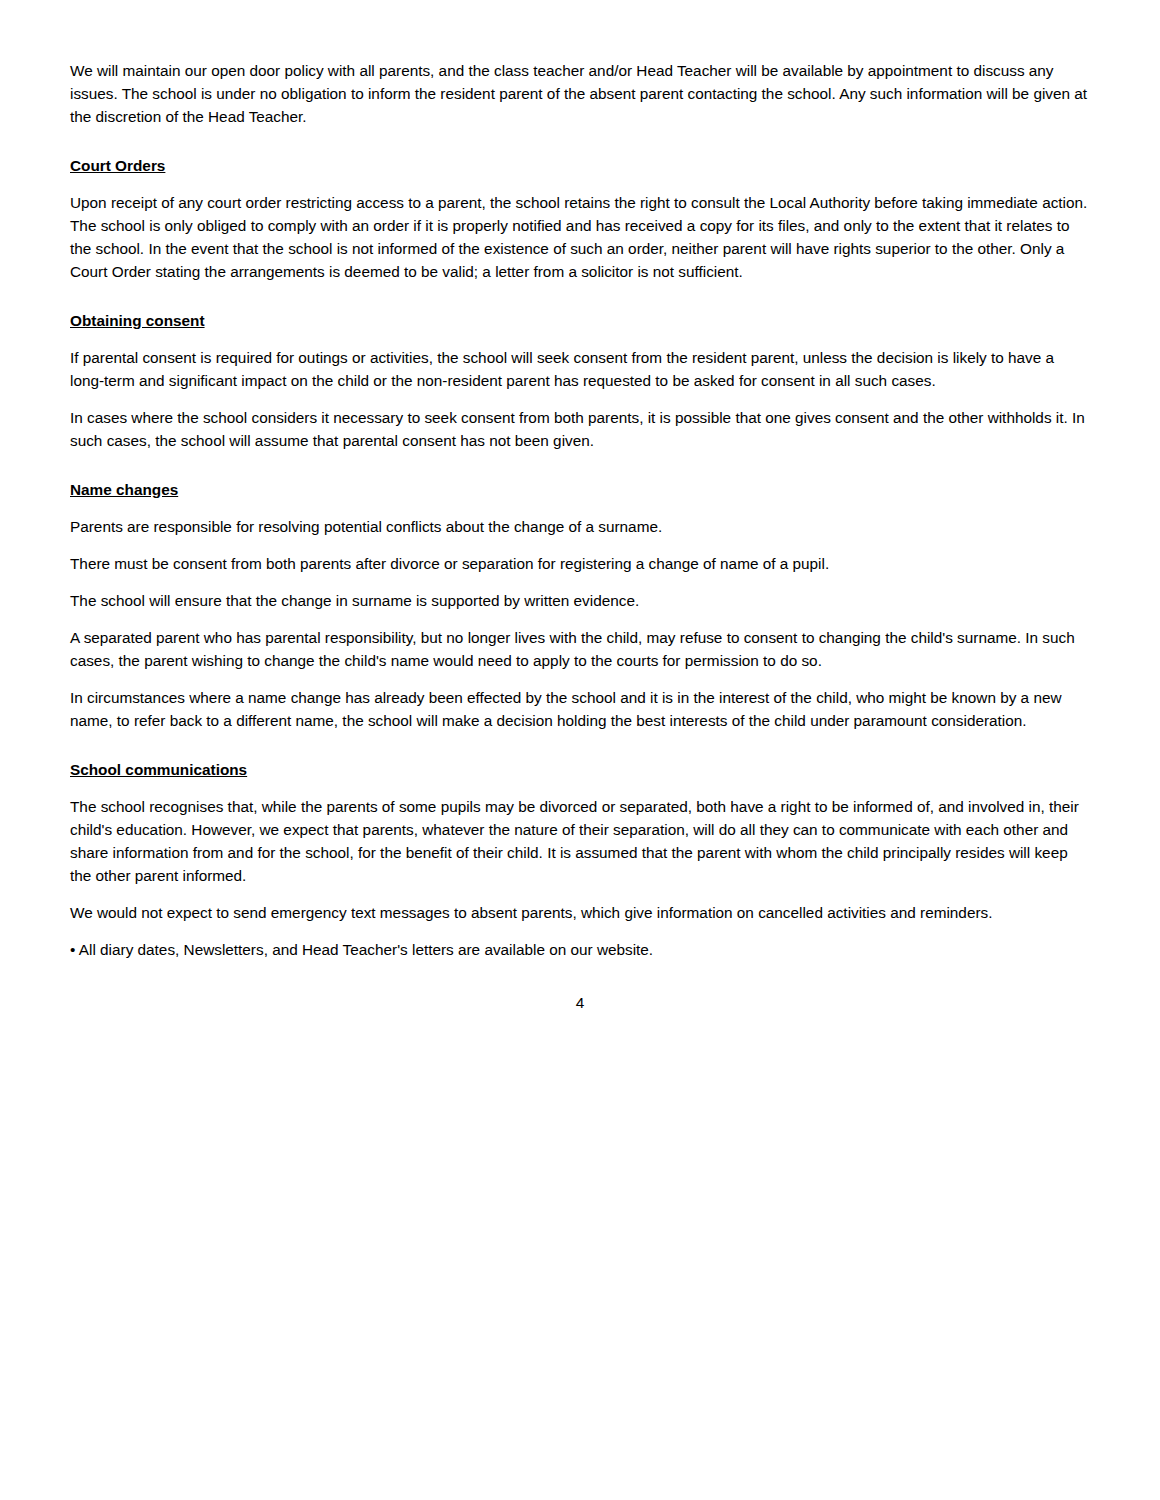We will maintain our open door policy with all parents, and the class teacher and/or Head Teacher will be available by appointment to discuss any issues. The school is under no obligation to inform the resident parent of the absent parent contacting the school. Any such information will be given at the discretion of the Head Teacher.
Court Orders
Upon receipt of any court order restricting access to a parent, the school retains the right to consult the Local Authority before taking immediate action. The school is only obliged to comply with an order if it is properly notified and has received a copy for its files, and only to the extent that it relates to the school. In the event that the school is not informed of the existence of such an order, neither parent will have rights superior to the other. Only a Court Order stating the arrangements is deemed to be valid; a letter from a solicitor is not sufficient.
Obtaining consent
If parental consent is required for outings or activities, the school will seek consent from the resident parent, unless the decision is likely to have a long-term and significant impact on the child or the non-resident parent has requested to be asked for consent in all such cases.
In cases where the school considers it necessary to seek consent from both parents, it is possible that one gives consent and the other withholds it. In such cases, the school will assume that parental consent has not been given.
Name changes
Parents are responsible for resolving potential conflicts about the change of a surname.
There must be consent from both parents after divorce or separation for registering a change of name of a pupil.
The school will ensure that the change in surname is supported by written evidence.
A separated parent who has parental responsibility, but no longer lives with the child, may refuse to consent to changing the child's surname. In such cases, the parent wishing to change the child's name would need to apply to the courts for permission to do so.
In circumstances where a name change has already been effected by the school and it is in the interest of the child, who might be known by a new name, to refer back to a different name, the school will make a decision holding the best interests of the child under paramount consideration.
School communications
The school recognises that, while the parents of some pupils may be divorced or separated, both have a right to be informed of, and involved in, their child's education. However, we expect that parents, whatever the nature of their separation, will do all they can to communicate with each other and share information from and for the school, for the benefit of their child. It is assumed that the parent with whom the child principally resides will keep the other parent informed.
We would not expect to send emergency text messages to absent parents, which give information on cancelled activities and reminders.
• All diary dates, Newsletters, and Head Teacher's letters are available on our website.
4